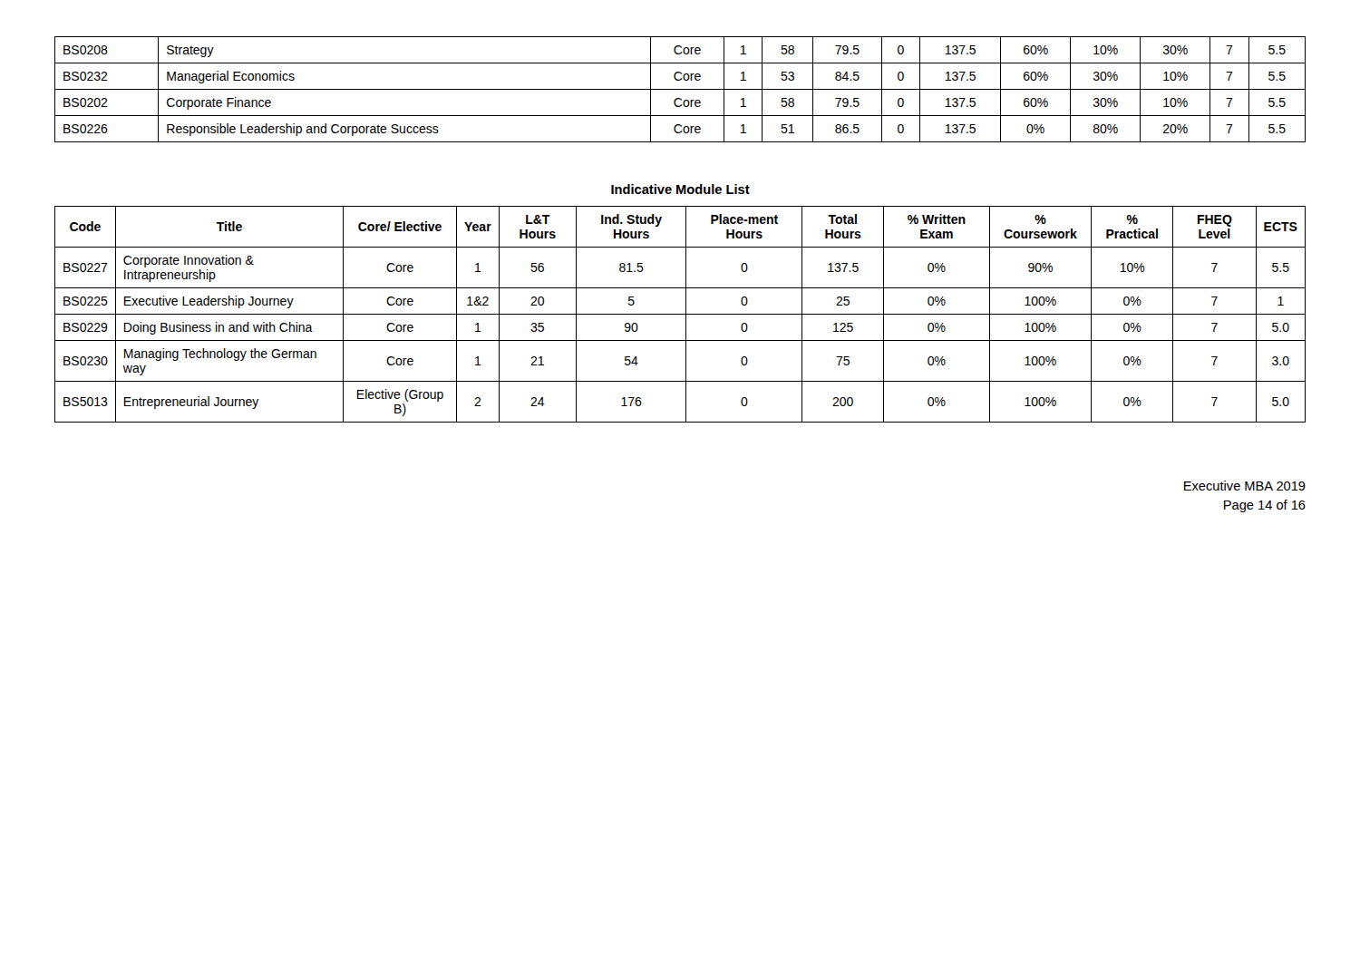| BS0208 | Strategy | Core | 1 | 58 | 79.5 | 0 | 137.5 | 60% | 10% | 30% | 7 | 5.5 |
| BS0232 | Managerial Economics | Core | 1 | 53 | 84.5 | 0 | 137.5 | 60% | 30% | 10% | 7 | 5.5 |
| BS0202 | Corporate Finance | Core | 1 | 58 | 79.5 | 0 | 137.5 | 60% | 30% | 10% | 7 | 5.5 |
| BS0226 | Responsible Leadership and Corporate Success | Core | 1 | 51 | 86.5 | 0 | 137.5 | 0% | 80% | 20% | 7 | 5.5 |
Indicative Module List
| Code | Title | Core/ Elective | Year | L&T Hours | Ind. Study Hours | Place-ment Hours | Total Hours | % Written Exam | % Coursework | % Practical | FHEQ Level | ECTS |
| --- | --- | --- | --- | --- | --- | --- | --- | --- | --- | --- | --- | --- |
| BS0227 | Corporate Innovation & Intrapreneurship | Core | 1 | 56 | 81.5 | 0 | 137.5 | 0% | 90% | 10% | 7 | 5.5 |
| BS0225 | Executive Leadership Journey | Core | 1&2 | 20 | 5 | 0 | 25 | 0% | 100% | 0% | 7 | 1 |
| BS0229 | Doing Business in and with China | Core | 1 | 35 | 90 | 0 | 125 | 0% | 100% | 0% | 7 | 5.0 |
| BS0230 | Managing Technology the German way | Core | 1 | 21 | 54 | 0 | 75 | 0% | 100% | 0% | 7 | 3.0 |
| BS5013 | Entrepreneurial Journey | Elective (Group B) | 2 | 24 | 176 | 0 | 200 | 0% | 100% | 0% | 7 | 5.0 |
Executive MBA 2019
Page 14 of 16